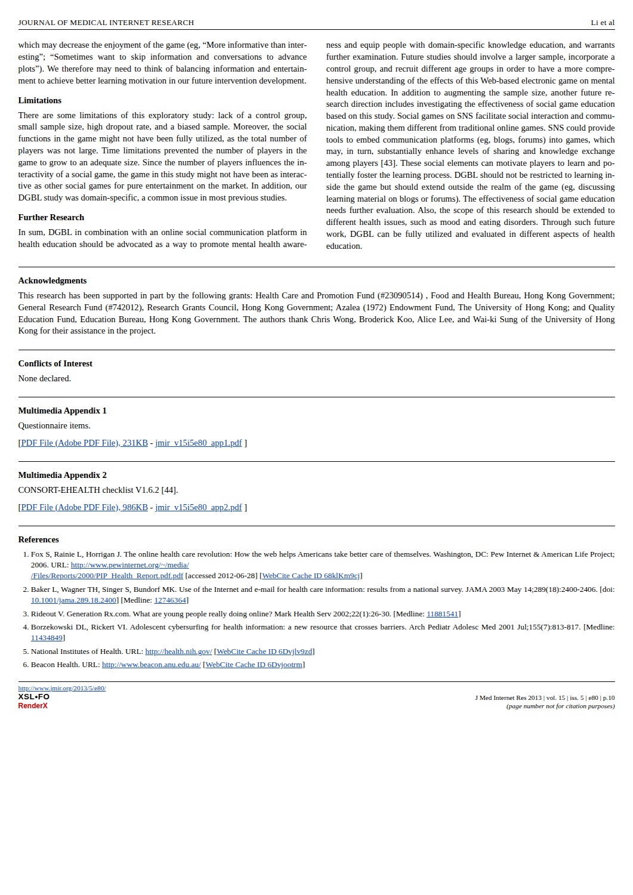Journal of Medical Internet Research Li et al
which may decrease the enjoyment of the game (eg, “More informative than interesting”; “Sometimes want to skip information and conversations to advance plots”). We therefore may need to think of balancing information and entertainment to achieve better learning motivation in our future intervention development.
Limitations
There are some limitations of this exploratory study: lack of a control group, small sample size, high dropout rate, and a biased sample. Moreover, the social functions in the game might not have been fully utilized, as the total number of players was not large. Time limitations prevented the number of players in the game to grow to an adequate size. Since the number of players influences the interactivity of a social game, the game in this study might not have been as interactive as other social games for pure entertainment on the market. In addition, our DGBL study was domain-specific, a common issue in most previous studies.
Further Research
In sum, DGBL in combination with an online social communication platform in health education should be advocated as a way to promote mental health awareness and equip people with domain-specific knowledge education, and warrants further examination. Future studies should involve a larger sample, incorporate a control group, and recruit different age groups in order to have a more comprehensive understanding of the effects of this Web-based electronic game on mental health education. In addition to augmenting the sample size, another future research direction includes investigating the effectiveness of social game education based on this study. Social games on SNS facilitate social interaction and communication, making them different from traditional online games. SNS could provide tools to embed communication platforms (eg, blogs, forums) into games, which may, in turn, substantially enhance levels of sharing and knowledge exchange among players [43]. These social elements can motivate players to learn and potentially foster the learning process. DGBL should not be restricted to learning inside the game but should extend outside the realm of the game (eg, discussing learning material on blogs or forums). The effectiveness of social game education needs further evaluation. Also, the scope of this research should be extended to different health issues, such as mood and eating disorders. Through such future work, DGBL can be fully utilized and evaluated in different aspects of health education.
Acknowledgments
This research has been supported in part by the following grants: Health Care and Promotion Fund (#23090514) , Food and Health Bureau, Hong Kong Government; General Research Fund (#742012), Research Grants Council, Hong Kong Government; Azalea (1972) Endowment Fund, The University of Hong Kong; and Quality Education Fund, Education Bureau, Hong Kong Government. The authors thank Chris Wong, Broderick Koo, Alice Lee, and Wai-ki Sung of the University of Hong Kong for their assistance in the project.
Conflicts of Interest
None declared.
Multimedia Appendix 1
Questionnaire items.
[PDF File (Adobe PDF File), 231KB - jmir_v15i5e80_app1.pdf ]
Multimedia Appendix 2
CONSORT-EHEALTH checklist V1.6.2 [44].
[PDF File (Adobe PDF File), 986KB - jmir_v15i5e80_app2.pdf ]
References
Fox S, Rainie L, Horrigan J. The online health care revolution: How the web helps Americans take better care of themselves. Washington, DC: Pew Internet & American Life Project; 2006. URL: http://www.pewinternet.org/~/media/
/Files/Reports/2000/PIP_Health_Report.pdf.pdf [accessed 2012-06-28] [WebCite Cache ID 68klKm9cj]
Baker L, Wagner TH, Singer S, Bundorf MK. Use of the Internet and e-mail for health care information: results from a national survey. JAMA 2003 May 14;289(18):2400-2406. [doi: 10.1001/jama.289.18.2400] [Medline: 12746364]
Rideout V. Generation Rx.com. What are young people really doing online? Mark Health Serv 2002;22(1):26-30. [Medline: 11881541]
Borzekowski DL, Rickert VI. Adolescent cybersurfing for health information: a new resource that crosses barriers. Arch Pediatr Adolesc Med 2001 Jul;155(7):813-817. [Medline: 11434849]
National Institutes of Health. URL: http://health.nih.gov/ [WebCite Cache ID 6Dvjlv9zd]
Beacon Health. URL: http://www.beacon.anu.edu.au/ [WebCite Cache ID 6Dvjootrm]
http://www.jmir.org/2013/5/e80/
XSL•FO
RenderX
J Med Internet Res 2013 | vol. 15 | iss. 5 | e80 | p.10
(page number not for citation purposes)